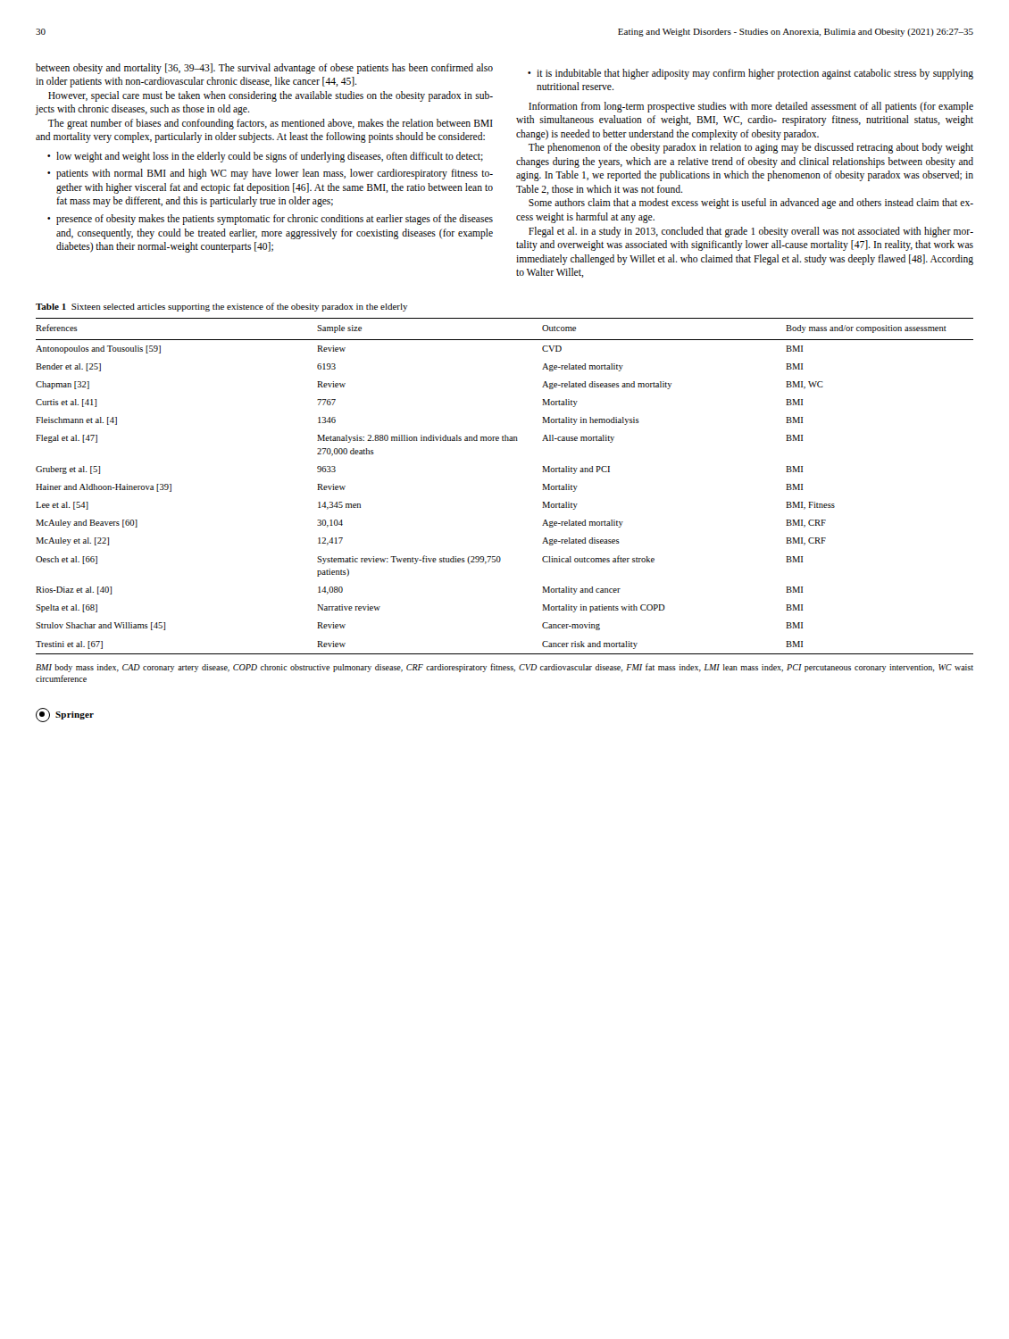30
Eating and Weight Disorders - Studies on Anorexia, Bulimia and Obesity (2021) 26:27–35
between obesity and mortality [36, 39–43]. The survival advantage of obese patients has been confirmed also in older patients with non-cardiovascular chronic disease, like cancer [44, 45].
However, special care must be taken when considering the available studies on the obesity paradox in subjects with chronic diseases, such as those in old age.
The great number of biases and confounding factors, as mentioned above, makes the relation between BMI and mortality very complex, particularly in older subjects. At least the following points should be considered:
low weight and weight loss in the elderly could be signs of underlying diseases, often difficult to detect;
patients with normal BMI and high WC may have lower lean mass, lower cardiorespiratory fitness together with higher visceral fat and ectopic fat deposition [46]. At the same BMI, the ratio between lean to fat mass may be different, and this is particularly true in older ages;
presence of obesity makes the patients symptomatic for chronic conditions at earlier stages of the diseases and, consequently, they could be treated earlier, more aggressively for coexisting diseases (for example diabetes) than their normal-weight counterparts [40];
it is indubitable that higher adiposity may confirm higher protection against catabolic stress by supplying nutritional reserve.
Information from long-term prospective studies with more detailed assessment of all patients (for example with simultaneous evaluation of weight, BMI, WC, cardio- respiratory fitness, nutritional status, weight change) is needed to better understand the complexity of obesity paradox.
The phenomenon of the obesity paradox in relation to aging may be discussed retracing about body weight changes during the years, which are a relative trend of obesity and clinical relationships between obesity and aging. In Table 1, we reported the publications in which the phenomenon of obesity paradox was observed; in Table 2, those in which it was not found.
Some authors claim that a modest excess weight is useful in advanced age and others instead claim that excess weight is harmful at any age.
Flegal et al. in a study in 2013, concluded that grade 1 obesity overall was not associated with higher mortality and overweight was associated with significantly lower all-cause mortality [47]. In reality, that work was immediately challenged by Willet et al. who claimed that Flegal et al. study was deeply flawed [48]. According to Walter Willet,
Table 1 Sixteen selected articles supporting the existence of the obesity paradox in the elderly
| References | Sample size | Outcome | Body mass and/or composition assessment |
| --- | --- | --- | --- |
| Antonopoulos and Tousoulis [59] | Review | CVD | BMI |
| Bender et al. [25] | 6193 | Age-related mortality | BMI |
| Chapman [32] | Review | Age-related diseases and mortality | BMI, WC |
| Curtis et al. [41] | 7767 | Mortality | BMI |
| Fleischmann et al. [4] | 1346 | Mortality in hemodialysis | BMI |
| Flegal et al. [47] | Metanalysis: 2.880 million individuals and more than 270,000 deaths | All-cause mortality | BMI |
| Gruberg et al. [5] | 9633 | Mortality and PCI | BMI |
| Hainer and Aldhoon-Hainerova [39] | Review | Mortality | BMI |
| Lee et al. [54] | 14,345 men | Mortality | BMI, Fitness |
| McAuley and Beavers [60] | 30,104 | Age-related mortality | BMI, CRF |
| McAuley et al. [22] | 12,417 | Age-related diseases | BMI, CRF |
| Oesch et al. [66] | Systematic review: Twenty-five studies (299,750 patients) | Clinical outcomes after stroke | BMI |
| Rios-Diaz et al. [40] | 14,080 | Mortality and cancer | BMI |
| Spelta et al. [68] | Narrative review | Mortality in patients with COPD | BMI |
| Strulov Shachar and Williams [45] | Review | Cancer-moving | BMI |
| Trestini et al. [67] | Review | Cancer risk and mortality | BMI |
BMI body mass index, CAD coronary artery disease, COPD chronic obstructive pulmonary disease, CRF cardiorespiratory fitness, CVD cardiovascular disease, FMI fat mass index, LMI lean mass index, PCI percutaneous coronary intervention, WC waist circumference
Springer